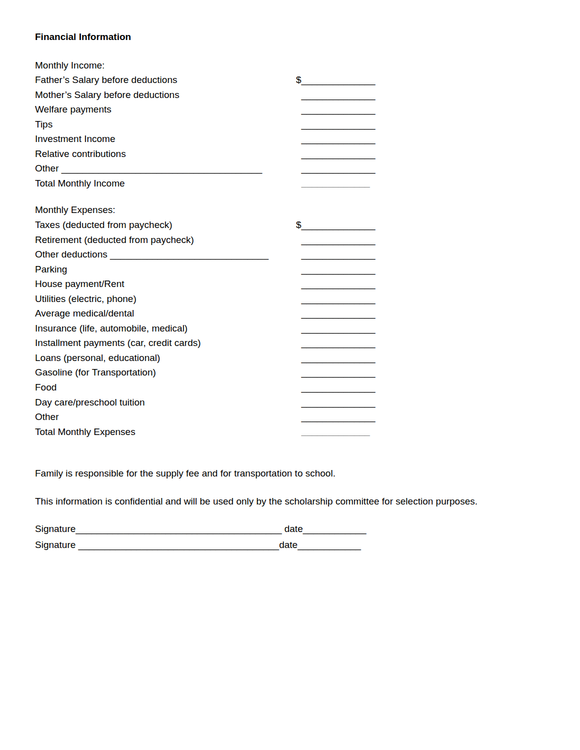Financial Information
| Monthly Income: | |
| Father’s Salary before deductions | $______________ |
| Mother’s Salary before deductions | ______________ |
| Welfare payments | ______________ |
| Tips | ______________ |
| Investment Income | ______________ |
| Relative contributions | ______________ |
| Other ______________________________________ | ______________ |
| Total Monthly Income | _____________ |
| Monthly Expenses: | |
| Taxes (deducted from paycheck) | $______________ |
| Retirement (deducted from paycheck) | ______________ |
| Other deductions ______________________________ | ______________ |
| Parking | ______________ |
| House payment/Rent | ______________ |
| Utilities (electric, phone) | ______________ |
| Average medical/dental | ______________ |
| Insurance (life, automobile, medical) | ______________ |
| Installment payments (car, credit cards) | ______________ |
| Loans (personal, educational) | ______________ |
| Gasoline (for Transportation) | ______________ |
| Food | ______________ |
| Day care/preschool tuition | ______________ |
| Other | ______________ |
| Total Monthly Expenses | _____________ |
Family is responsible for the supply fee and for transportation to school.
This information is confidential and will be used only by the scholarship committee for selection purposes.
Signature_______________________________________ date____________
Signature ______________________________________date____________